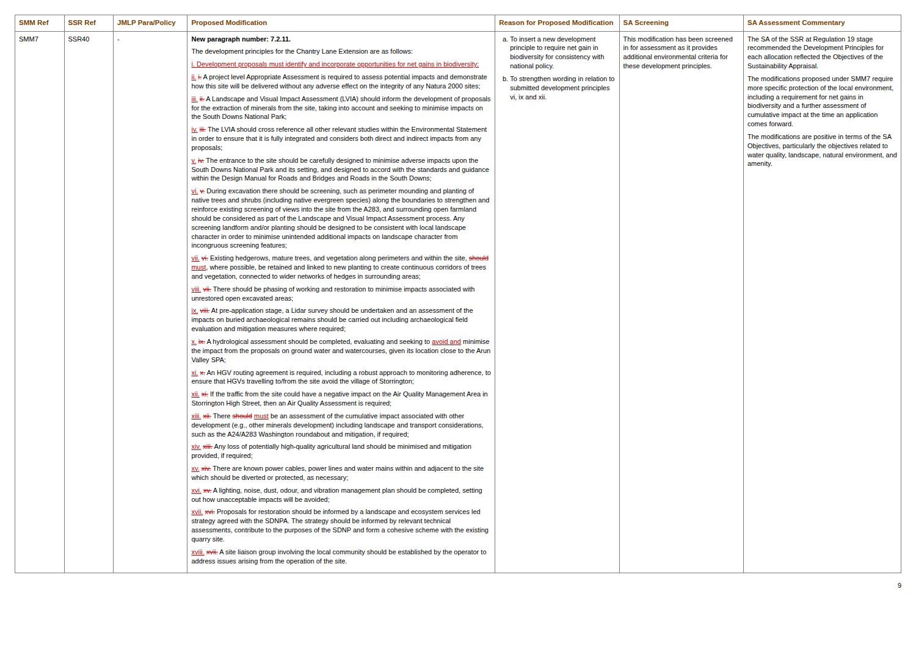| SMM Ref | SSR Ref | JMLP Para/Policy | Proposed Modification | Reason for Proposed Modification | SA Screening | SA Assessment Commentary |
| --- | --- | --- | --- | --- | --- | --- |
| SMM7 | SSR40 | - | New paragraph number: 7.2.11. The development principles for the Chantry Lane Extension are as follows: i. Development proposals must identify and incorporate opportunities for net gains in biodiversity; ii. i. A project level Appropriate Assessment is required to assess potential impacts and demonstrate how this site will be delivered without any adverse effect on the integrity of any Natura 2000 sites; iii. ii. A Landscape and Visual Impact Assessment (LVIA) should inform the development of proposals for the extraction of minerals from the site, taking into account and seeking to minimise impacts on the South Downs National Park; iv. iii. The LVIA should cross reference all other relevant studies within the Environmental Statement in order to ensure that it is fully integrated and considers both direct and indirect impacts from any proposals; v. iv. The entrance to the site should be carefully designed to minimise adverse impacts upon the South Downs National Park and its setting, and designed to accord with the standards and guidance within the Design Manual for Roads and Bridges and Roads in the South Downs; vi. v. During excavation there should be screening, such as perimeter mounding and planting of native trees and shrubs (including native evergreen species) along the boundaries to strengthen and reinforce existing screening of views into the site from the A283, and surrounding open farmland should be considered as part of the Landscape and Visual Impact Assessment process. Any screening landform and/or planting should be designed to be consistent with local landscape character in order to minimise unintended additional impacts on landscape character from incongruous screening features; vii. vi. Existing hedgerows, mature trees, and vegetation along perimeters and within the site, should must , where possible, be retained and linked to new planting to create continuous corridors of trees and vegetation, connected to wider networks of hedges in surrounding areas; viii. vii. There should be phasing of working and restoration to minimise impacts associated with unrestored open excavated areas; ix. viii. At pre-application stage, a Lidar survey should be undertaken and an assessment of the impacts on buried archaeological remains should be carried out including archaeological field evaluation and mitigation measures where required; x. ix. A hydrological assessment should be completed, evaluating and seeking to avoid and minimise the impact from the proposals on ground water and watercourses, given its location close to the Arun Valley SPA; xi. x. An HGV routing agreement is required, including a robust approach to monitoring adherence, to ensure that HGVs travelling to/from the site avoid the village of Storrington; xii. xi. If the traffic from the site could have a negative impact on the Air Quality Management Area in Storrington High Street, then an Air Quality Assessment is required; xiii. xii. There should must be an assessment of the cumulative impact associated with other development (e.g., other minerals development) including landscape and transport considerations, such as the A24/A283 Washington roundabout and mitigation, if required; xiv. xiii. Any loss of potentially high-quality agricultural land should be minimised and mitigation provided, if required; xv. xiv. There are known power cables, power lines and water mains within and adjacent to the site which should be diverted or protected, as necessary; xvi. xv. A lighting, noise, dust, odour, and vibration management plan should be completed, setting out how unacceptable impacts will be avoided; xvii. xvi. Proposals for restoration should be informed by a landscape and ecosystem services led strategy agreed with the SDNPA. The strategy should be informed by relevant technical assessments, contribute to the purposes of the SDNP and form a cohesive scheme with the existing quarry site. xviii. xvii. A site liaison group involving the local community should be established by the operator to address issues arising from the operation of the site. | To insert a new development principle to require net gain in biodiversity for consistency with national policy. To strengthen wording in relation to submitted development principles vi, ix and xii. | This modification has been screened in for assessment as it provides additional environmental criteria for these development principles. | The SA of the SSR at Regulation 19 stage recommended the Development Principles for each allocation reflected the Objectives of the Sustainability Appraisal. The modifications proposed under SMM7 require more specific protection of the local environment, including a requirement for net gains in biodiversity and a further assessment of cumulative impact at the time an application comes forward. The modifications are positive in terms of the SA Objectives, particularly the objectives related to water quality, landscape, natural environment, and amenity. |
9